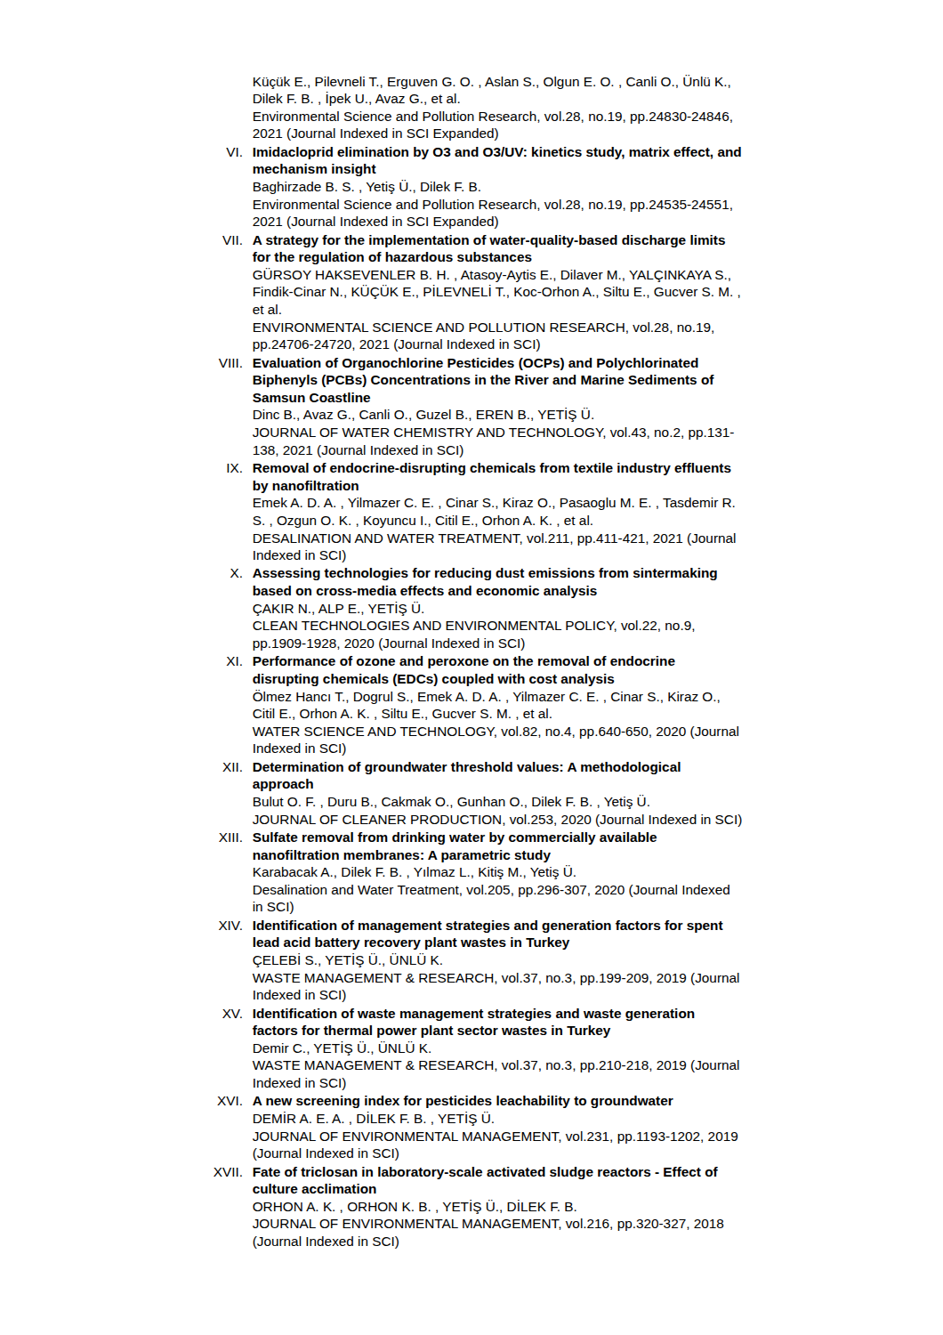Küçük E., Pilevneli T., Erguven G. O. , Aslan S., Olgun E. O. , Canli O., Ünlü K., Dilek F. B. , İpek U., Avaz G., et al.
Environmental Science and Pollution Research, vol.28, no.19, pp.24830-24846, 2021 (Journal Indexed in SCI Expanded)
VI.
Imidacloprid elimination by O3 and O3/UV: kinetics study, matrix effect, and mechanism insight
Baghirzade B. S. , Yetiş Ü., Dilek F. B.
Environmental Science and Pollution Research, vol.28, no.19, pp.24535-24551, 2021 (Journal Indexed in SCI Expanded)
VII.
A strategy for the implementation of water-quality-based discharge limits for the regulation of hazardous substances
GÜRSOY HAKSEVENLER B. H. , Atasoy-Aytis E., Dilaver M., YALÇINKAYA S., Findik-Cinar N., KÜÇÜK E., PİLEVNELİ T., Koc-Orhon A., Siltu E., Gucver S. M. , et al.
ENVIRONMENTAL SCIENCE AND POLLUTION RESEARCH, vol.28, no.19, pp.24706-24720, 2021 (Journal Indexed in SCI)
VIII.
Evaluation of Organochlorine Pesticides (OCPs) and Polychlorinated Biphenyls (PCBs) Concentrations in the River and Marine Sediments of Samsun Coastline
Dinc B., Avaz G., Canli O., Guzel B., EREN B., YETİŞ Ü.
JOURNAL OF WATER CHEMISTRY AND TECHNOLOGY, vol.43, no.2, pp.131-138, 2021 (Journal Indexed in SCI)
IX.
Removal of endocrine-disrupting chemicals from textile industry effluents by nanofiltration
Emek A. D. A. , Yilmazer C. E. , Cinar S., Kiraz O., Pasaoglu M. E. , Tasdemir R. S. , Ozgun O. K. , Koyuncu I., Citil E., Orhon A. K. , et al.
DESALINATION AND WATER TREATMENT, vol.211, pp.411-421, 2021 (Journal Indexed in SCI)
X.
Assessing technologies for reducing dust emissions from sintermaking based on cross-media effects and economic analysis
ÇAKIR N., ALP E., YETİŞ Ü.
CLEAN TECHNOLOGIES AND ENVIRONMENTAL POLICY, vol.22, no.9, pp.1909-1928, 2020 (Journal Indexed in SCI)
XI.
Performance of ozone and peroxone on the removal of endocrine disrupting chemicals (EDCs) coupled with cost analysis
Ölmez Hancı T., Dogrul S., Emek A. D. A. , Yilmazer C. E. , Cinar S., Kiraz O., Citil E., Orhon A. K. , Siltu E., Gucver S. M. , et al.
WATER SCIENCE AND TECHNOLOGY, vol.82, no.4, pp.640-650, 2020 (Journal Indexed in SCI)
XII.
Determination of groundwater threshold values: A methodological approach
Bulut O. F. , Duru B., Cakmak O., Gunhan O., Dilek F. B. , Yetiş Ü.
JOURNAL OF CLEANER PRODUCTION, vol.253, 2020 (Journal Indexed in SCI)
XIII.
Sulfate removal from drinking water by commercially available nanofiltration membranes: A parametric study
Karabacak A., Dilek F. B. , Yılmaz L., Kitiş M., Yetiş Ü.
Desalination and Water Treatment, vol.205, pp.296-307, 2020 (Journal Indexed in SCI)
XIV.
Identification of management strategies and generation factors for spent lead acid battery recovery plant wastes in Turkey
ÇELEBİ S., YETİŞ Ü., ÜNLÜ K.
WASTE MANAGEMENT & RESEARCH, vol.37, no.3, pp.199-209, 2019 (Journal Indexed in SCI)
XV.
Identification of waste management strategies and waste generation factors for thermal power plant sector wastes in Turkey
Demir C., YETİŞ Ü., ÜNLÜ K.
WASTE MANAGEMENT & RESEARCH, vol.37, no.3, pp.210-218, 2019 (Journal Indexed in SCI)
XVI.
A new screening index for pesticides leachability to groundwater
DEMİR A. E. A. , DİLEK F. B. , YETİŞ Ü.
JOURNAL OF ENVIRONMENTAL MANAGEMENT, vol.231, pp.1193-1202, 2019 (Journal Indexed in SCI)
XVII.
Fate of triclosan in laboratory-scale activated sludge reactors - Effect of culture acclimation
ORHON A. K. , ORHON K. B. , YETİŞ Ü., DİLEK F. B.
JOURNAL OF ENVIRONMENTAL MANAGEMENT, vol.216, pp.320-327, 2018 (Journal Indexed in SCI)